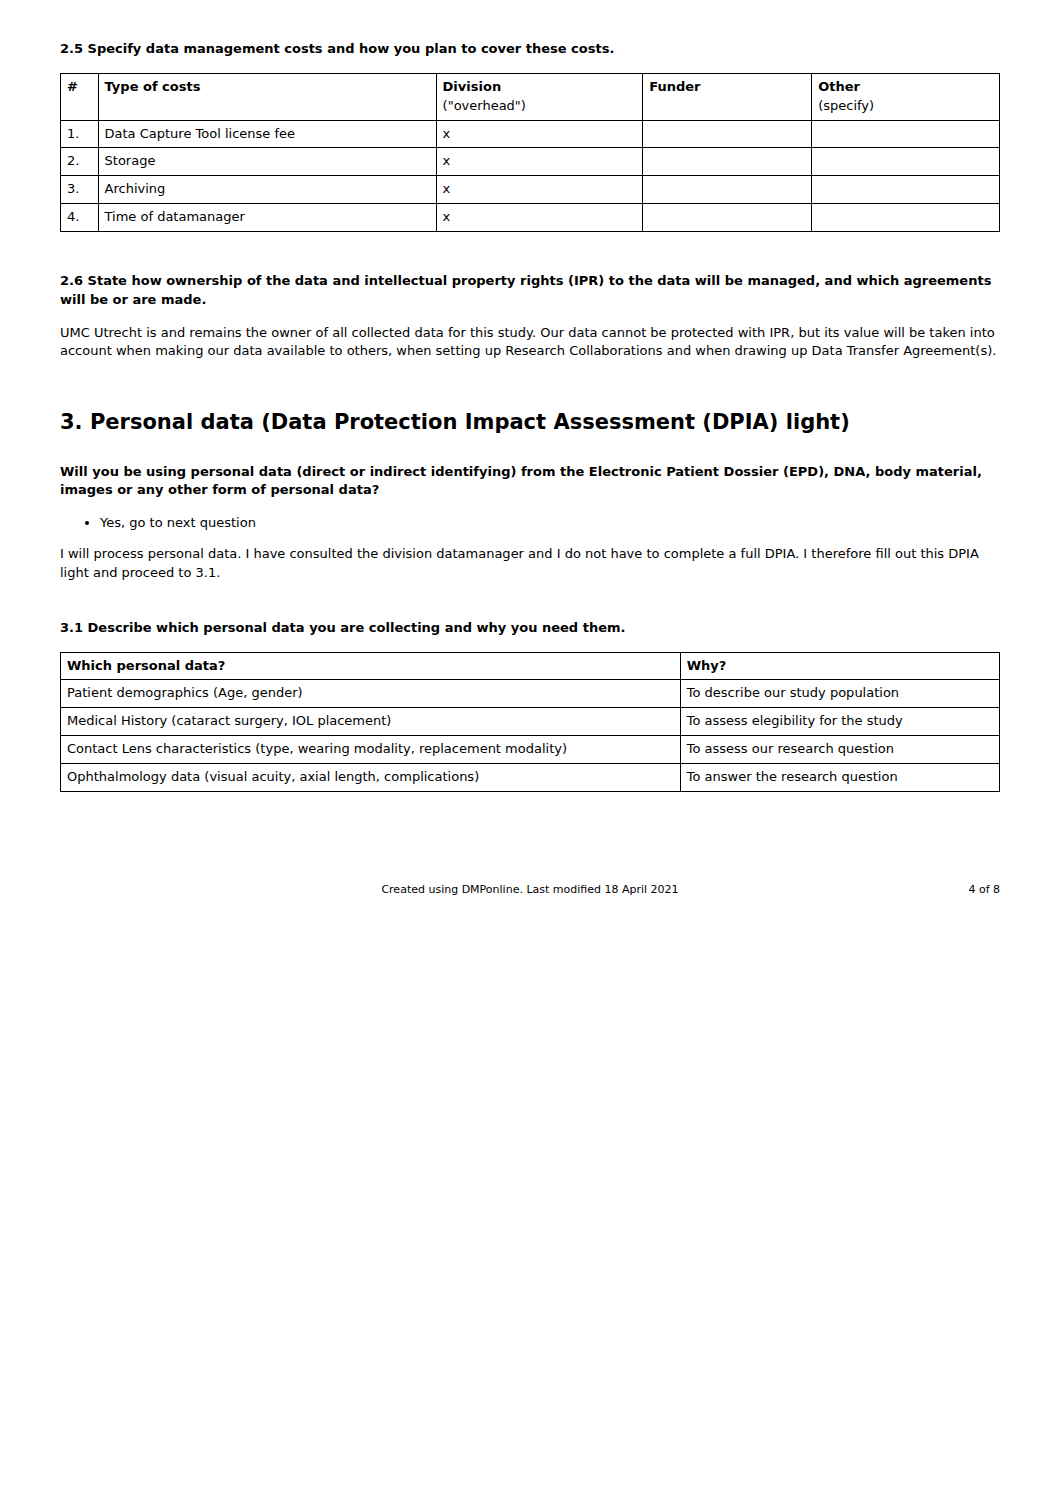2.5 Specify data management costs and how you plan to cover these costs.
| # | Type of costs | Division ("overhead") | Funder | Other (specify) |
| --- | --- | --- | --- | --- |
| 1. | Data Capture Tool license fee | x | | |
| 2. | Storage | x | | |
| 3. | Archiving | x | | |
| 4. | Time of datamanager | x | | |
2.6 State how ownership of the data and intellectual property rights (IPR) to the data will be managed, and which agreements will be or are made.
UMC Utrecht is and remains the owner of all collected data for this study. Our data cannot be protected with IPR, but its value will be taken into account when making our data available to others, when setting up Research Collaborations and when drawing up Data Transfer Agreement(s).
3. Personal data (Data Protection Impact Assessment (DPIA) light)
Will you be using personal data (direct or indirect identifying) from the Electronic Patient Dossier (EPD), DNA, body material, images or any other form of personal data?
Yes, go to next question
I will process personal data. I have consulted the division datamanager and I do not have to complete a full DPIA. I therefore fill out this DPIA light and proceed to 3.1.
3.1 Describe which personal data you are collecting and why you need them.
| Which personal data? | Why? |
| --- | --- |
| Patient demographics (Age, gender) | To describe our study population |
| Medical History (cataract surgery, IOL placement) | To assess elegibility for the study |
| Contact Lens characteristics (type, wearing modality, replacement modality) | To assess our research question |
| Ophthalmology data (visual acuity, axial length, complications) | To answer the research question |
Created using DMPonline. Last modified 18 April 2021 4 of 8